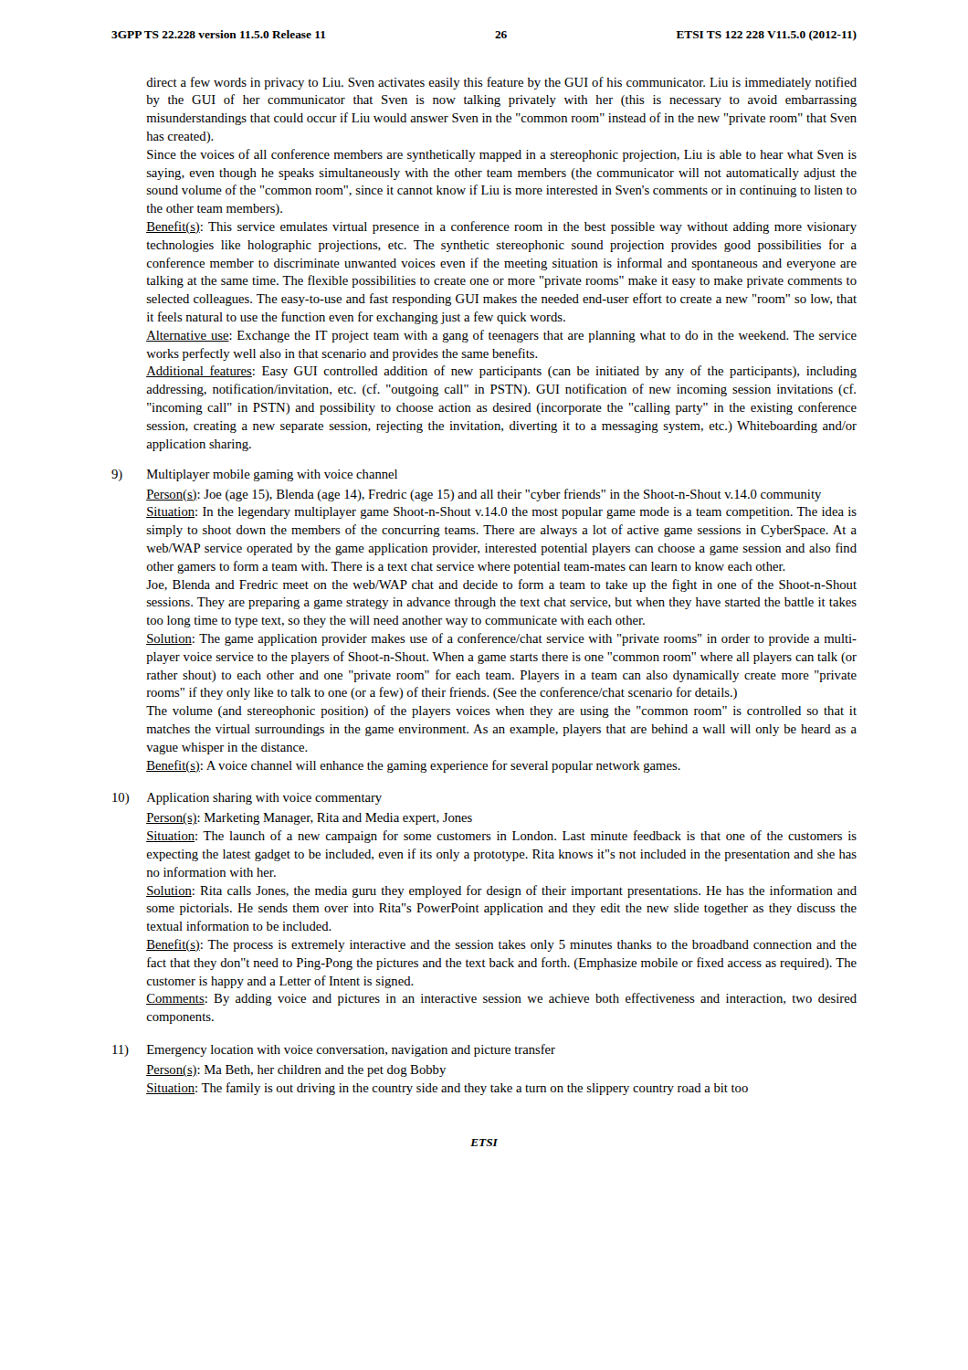3GPP TS 22.228 version 11.5.0 Release 11
26
ETSI TS 122 228 V11.5.0 (2012-11)
direct a few words in privacy to Liu. Sven activates easily this feature by the GUI of his communicator. Liu is immediately notified by the GUI of her communicator that Sven is now talking privately with her (this is necessary to avoid embarrassing misunderstandings that could occur if Liu would answer Sven in the "common room" instead of in the new "private room" that Sven has created).
Since the voices of all conference members are synthetically mapped in a stereophonic projection, Liu is able to hear what Sven is saying, even though he speaks simultaneously with the other team members (the communicator will not automatically adjust the sound volume of the "common room", since it cannot know if Liu is more interested in Sven's comments or in continuing to listen to the other team members).
Benefit(s): This service emulates virtual presence in a conference room in the best possible way without adding more visionary technologies like holographic projections, etc. The synthetic stereophonic sound projection provides good possibilities for a conference member to discriminate unwanted voices even if the meeting situation is informal and spontaneous and everyone are talking at the same time. The flexible possibilities to create one or more "private rooms" make it easy to make private comments to selected colleagues. The easy-to-use and fast responding GUI makes the needed end-user effort to create a new "room" so low, that it feels natural to use the function even for exchanging just a few quick words.
Alternative use: Exchange the IT project team with a gang of teenagers that are planning what to do in the weekend. The service works perfectly well also in that scenario and provides the same benefits.
Additional features: Easy GUI controlled addition of new participants (can be initiated by any of the participants), including addressing, notification/invitation, etc. (cf. "outgoing call" in PSTN). GUI notification of new incoming session invitations (cf. "incoming call" in PSTN) and possibility to choose action as desired (incorporate the "calling party" in the existing conference session, creating a new separate session, rejecting the invitation, diverting it to a messaging system, etc.) Whiteboarding and/or application sharing.
9)
Multiplayer mobile gaming with voice channel
Person(s): Joe (age 15), Blenda (age 14), Fredric (age 15) and all their "cyber friends" in the Shoot-n-Shout v.14.0 community
Situation: In the legendary multiplayer game Shoot-n-Shout v.14.0 the most popular game mode is a team competition. The idea is simply to shoot down the members of the concurring teams. There are always a lot of active game sessions in CyberSpace. At a web/WAP service operated by the game application provider, interested potential players can choose a game session and also find other gamers to form a team with. There is a text chat service where potential team-mates can learn to know each other.
Joe, Blenda and Fredric meet on the web/WAP chat and decide to form a team to take up the fight in one of the Shoot-n-Shout sessions. They are preparing a game strategy in advance through the text chat service, but when they have started the battle it takes too long time to type text, so they the will need another way to communicate with each other.
Solution: The game application provider makes use of a conference/chat service with "private rooms" in order to provide a multi-player voice service to the players of Shoot-n-Shout. When a game starts there is one "common room" where all players can talk (or rather shout) to each other and one "private room" for each team. Players in a team can also dynamically create more "private rooms" if they only like to talk to one (or a few) of their friends. (See the conference/chat scenario for details.)
The volume (and stereophonic position) of the players voices when they are using the "common room" is controlled so that it matches the virtual surroundings in the game environment. As an example, players that are behind a wall will only be heard as a vague whisper in the distance.
Benefit(s): A voice channel will enhance the gaming experience for several popular network games.
10)
Application sharing with voice commentary
Person(s): Marketing Manager, Rita and Media expert, Jones
Situation: The launch of a new campaign for some customers in London. Last minute feedback is that one of the customers is expecting the latest gadget to be included, even if its only a prototype. Rita knows it"s not included in the presentation and she has no information with her.
Solution: Rita calls Jones, the media guru they employed for design of their important presentations. He has the information and some pictorials. He sends them over into Rita"s PowerPoint application and they edit the new slide together as they discuss the textual information to be included.
Benefit(s): The process is extremely interactive and the session takes only 5 minutes thanks to the broadband connection and the fact that they don"t need to Ping-Pong the pictures and the text back and forth. (Emphasize mobile or fixed access as required). The customer is happy and a Letter of Intent is signed.
Comments: By adding voice and pictures in an interactive session we achieve both effectiveness and interaction, two desired components.
11)
Emergency location with voice conversation, navigation and picture transfer
Person(s): Ma Beth, her children and the pet dog Bobby
Situation: The family is out driving in the country side and they take a turn on the slippery country road a bit too
ETSI